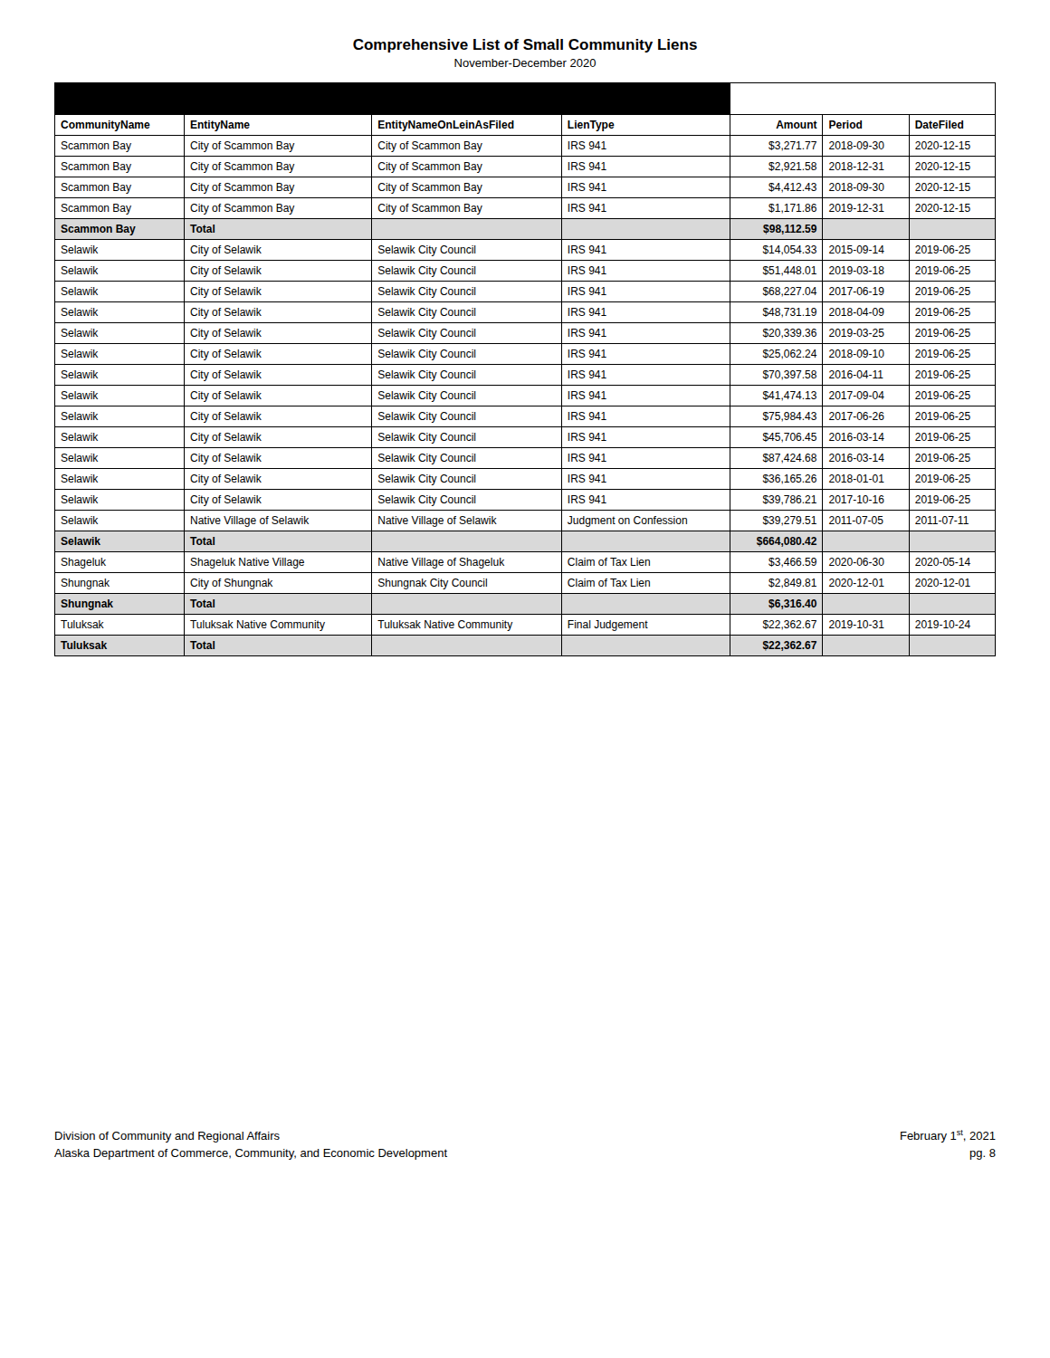Comprehensive List of Small Community Liens
November-December 2020
| CommunityName | EntityName | EntityNameOnLeinAsFiled | LienType | Amount | Period | DateFiled |
| --- | --- | --- | --- | --- | --- | --- |
| Scammon Bay | City of Scammon Bay | City of Scammon Bay | IRS 941 | $3,271.77 | 2018-09-30 | 2020-12-15 |
| Scammon Bay | City of Scammon Bay | City of Scammon Bay | IRS 941 | $2,921.58 | 2018-12-31 | 2020-12-15 |
| Scammon Bay | City of Scammon Bay | City of Scammon Bay | IRS 941 | $4,412.43 | 2018-09-30 | 2020-12-15 |
| Scammon Bay | City of Scammon Bay | City of Scammon Bay | IRS 941 | $1,171.86 | 2019-12-31 | 2020-12-15 |
| Scammon Bay | Total | | | $98,112.59 | | |
| Selawik | City of Selawik | Selawik City Council | IRS 941 | $14,054.33 | 2015-09-14 | 2019-06-25 |
| Selawik | City of Selawik | Selawik City Council | IRS 941 | $51,448.01 | 2019-03-18 | 2019-06-25 |
| Selawik | City of Selawik | Selawik City Council | IRS 941 | $68,227.04 | 2017-06-19 | 2019-06-25 |
| Selawik | City of Selawik | Selawik City Council | IRS 941 | $48,731.19 | 2018-04-09 | 2019-06-25 |
| Selawik | City of Selawik | Selawik City Council | IRS 941 | $20,339.36 | 2019-03-25 | 2019-06-25 |
| Selawik | City of Selawik | Selawik City Council | IRS 941 | $25,062.24 | 2018-09-10 | 2019-06-25 |
| Selawik | City of Selawik | Selawik City Council | IRS 941 | $70,397.58 | 2016-04-11 | 2019-06-25 |
| Selawik | City of Selawik | Selawik City Council | IRS 941 | $41,474.13 | 2017-09-04 | 2019-06-25 |
| Selawik | City of Selawik | Selawik City Council | IRS 941 | $75,984.43 | 2017-06-26 | 2019-06-25 |
| Selawik | City of Selawik | Selawik City Council | IRS 941 | $45,706.45 | 2016-03-14 | 2019-06-25 |
| Selawik | City of Selawik | Selawik City Council | IRS 941 | $87,424.68 | 2016-03-14 | 2019-06-25 |
| Selawik | City of Selawik | Selawik City Council | IRS 941 | $36,165.26 | 2018-01-01 | 2019-06-25 |
| Selawik | City of Selawik | Selawik City Council | IRS 941 | $39,786.21 | 2017-10-16 | 2019-06-25 |
| Selawik | Native Village of Selawik | Native Village of Selawik | Judgment on Confession | $39,279.51 | 2011-07-05 | 2011-07-11 |
| Selawik | Total | | | $664,080.42 | | |
| Shageluk | Shageluk Native Village | Native Village of Shageluk | Claim of Tax Lien | $3,466.59 | 2020-06-30 | 2020-05-14 |
| Shungnak | City of Shungnak | Shungnak City Council | Claim of Tax Lien | $2,849.81 | 2020-12-01 | 2020-12-01 |
| Shungnak | Total | | | $6,316.40 | | |
| Tuluksak | Tuluksak Native Community | Tuluksak Native Community | Final Judgement | $22,362.67 | 2019-10-31 | 2019-10-24 |
| Tuluksak | Total | | | $22,362.67 | | |
Division of Community and Regional Affairs
Alaska Department of Commerce, Community, and Economic Development
February 1st, 2021
pg. 8